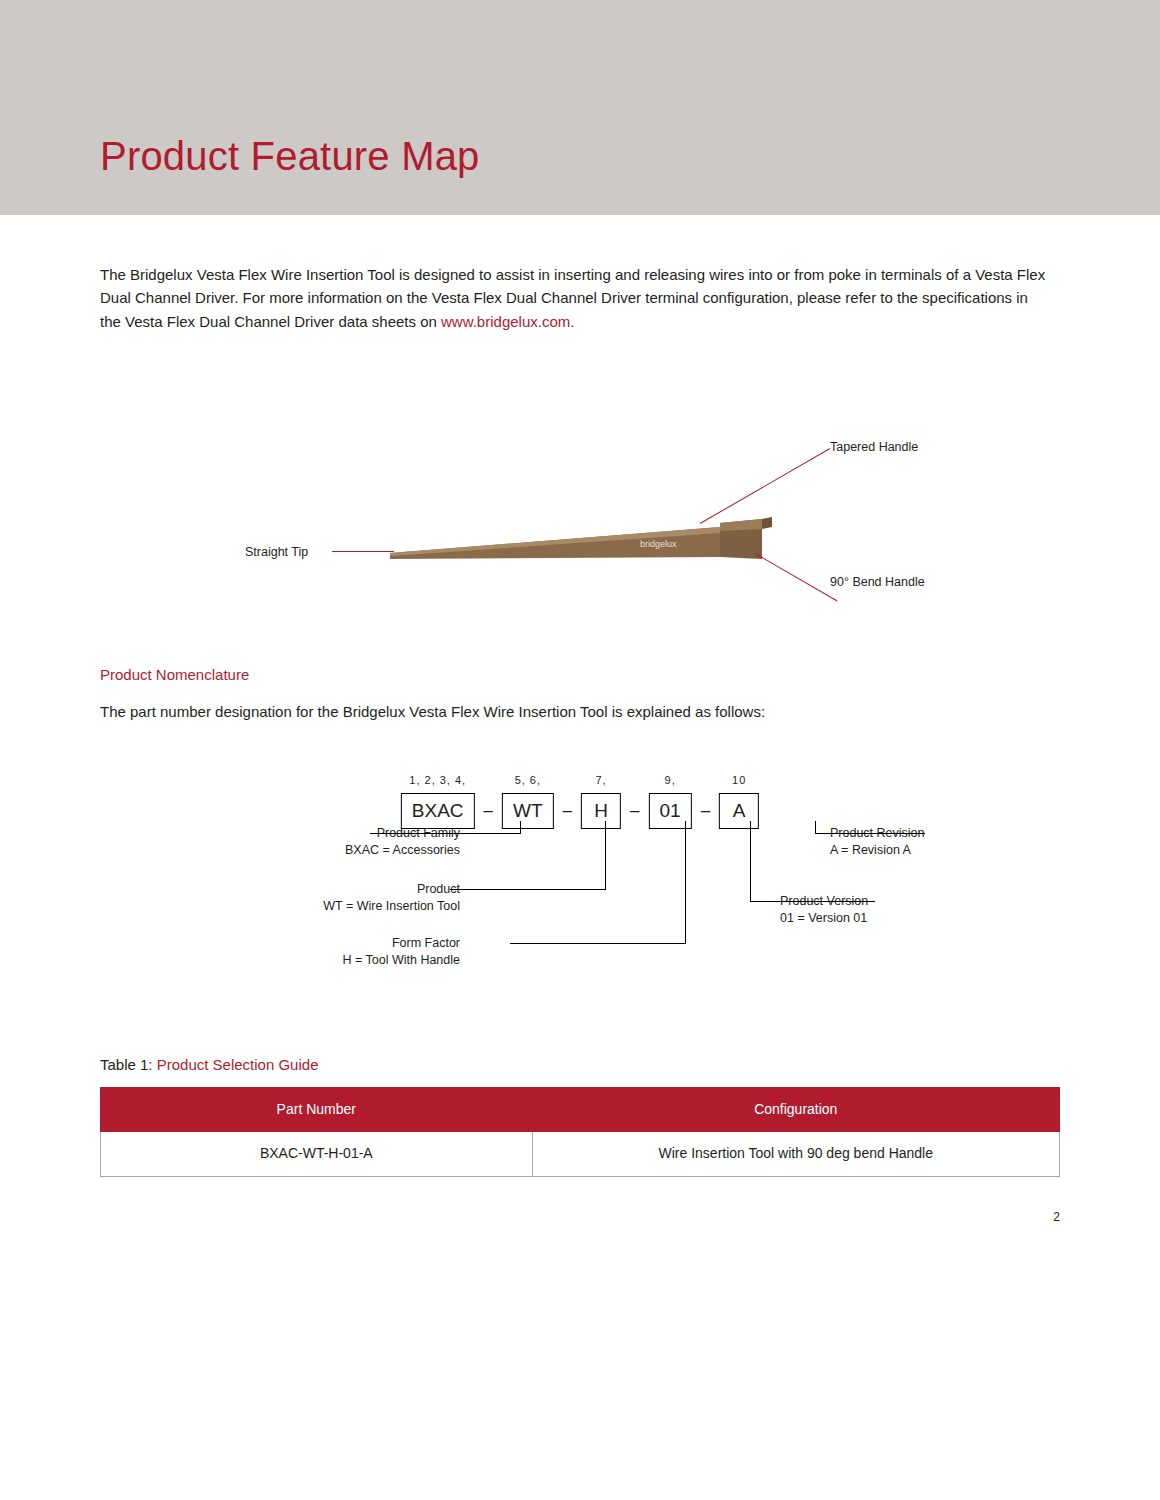Product Feature Map
The Bridgelux Vesta Flex Wire Insertion Tool is designed to assist in inserting and releasing wires into or from poke in terminals of a Vesta Flex Dual Channel Driver. For more information on the Vesta Flex Dual Channel Driver terminal configuration, please refer to the specifications in the Vesta Flex Dual Channel Driver data sheets on www.bridgelux.com.
Wire Insertion Tool bridgelux
Straight Tip Tapered Handle 90° Bend Handle
Product Nomenclature
The part number designation for the Bridgelux Vesta Flex Wire Insertion Tool is explained as follows:
1, 2, 3, 4, BXAC – 5, 6, WT – 7, H – 9, 01 – 10 A
Product Family
BXAC = Accessories
Product
WT = Wire Insertion Tool
Form Factor
H = Tool With Handle
Product Revision
A = Revision A
Product Version
01 = Version 01
Table 1: Product Selection Guide
| Part Number | Configuration |
| --- | --- |
| BXAC-WT-H-01-A | Wire Insertion Tool with 90 deg bend Handle |
2